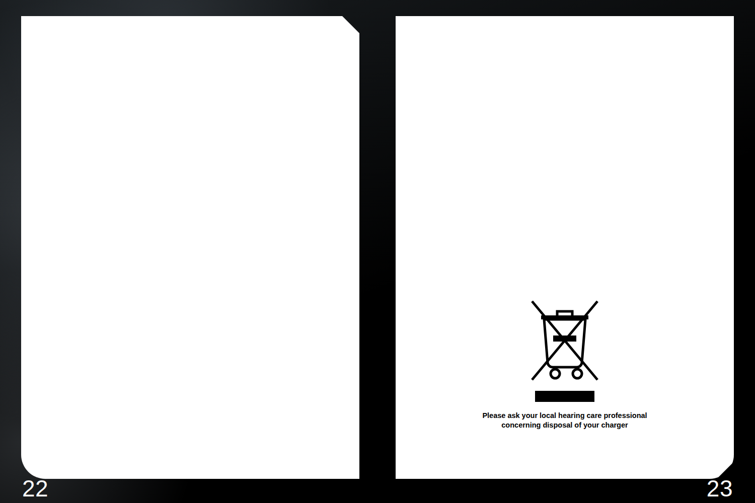Please ask your local hearing care professional
concerning disposal of your charger
22
23